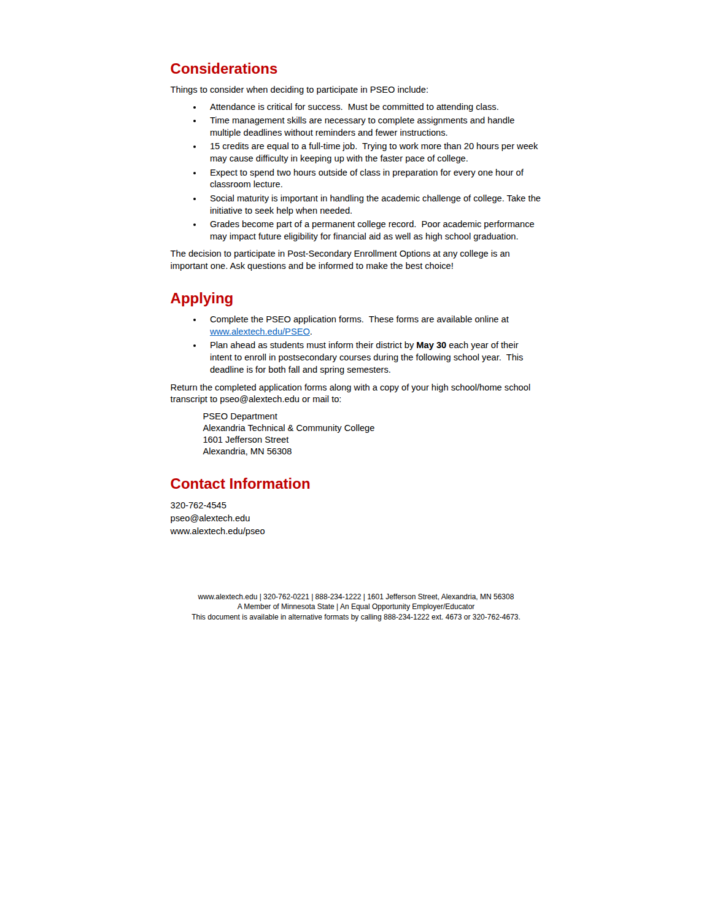Considerations
Things to consider when deciding to participate in PSEO include:
Attendance is critical for success. Must be committed to attending class.
Time management skills are necessary to complete assignments and handle multiple deadlines without reminders and fewer instructions.
15 credits are equal to a full-time job. Trying to work more than 20 hours per week may cause difficulty in keeping up with the faster pace of college.
Expect to spend two hours outside of class in preparation for every one hour of classroom lecture.
Social maturity is important in handling the academic challenge of college. Take the initiative to seek help when needed.
Grades become part of a permanent college record. Poor academic performance may impact future eligibility for financial aid as well as high school graduation.
The decision to participate in Post-Secondary Enrollment Options at any college is an important one. Ask questions and be informed to make the best choice!
Applying
Complete the PSEO application forms. These forms are available online at www.alextech.edu/PSEO.
Plan ahead as students must inform their district by May 30 each year of their intent to enroll in postsecondary courses during the following school year. This deadline is for both fall and spring semesters.
Return the completed application forms along with a copy of your high school/home school transcript to pseo@alextech.edu or mail to:
PSEO Department
Alexandria Technical & Community College
1601 Jefferson Street
Alexandria, MN 56308
Contact Information
320-762-4545
pseo@alextech.edu
www.alextech.edu/pseo
www.alextech.edu | 320-762-0221 | 888-234-1222 | 1601 Jefferson Street, Alexandria, MN 56308
A Member of Minnesota State | An Equal Opportunity Employer/Educator
This document is available in alternative formats by calling 888-234-1222 ext. 4673 or 320-762-4673.